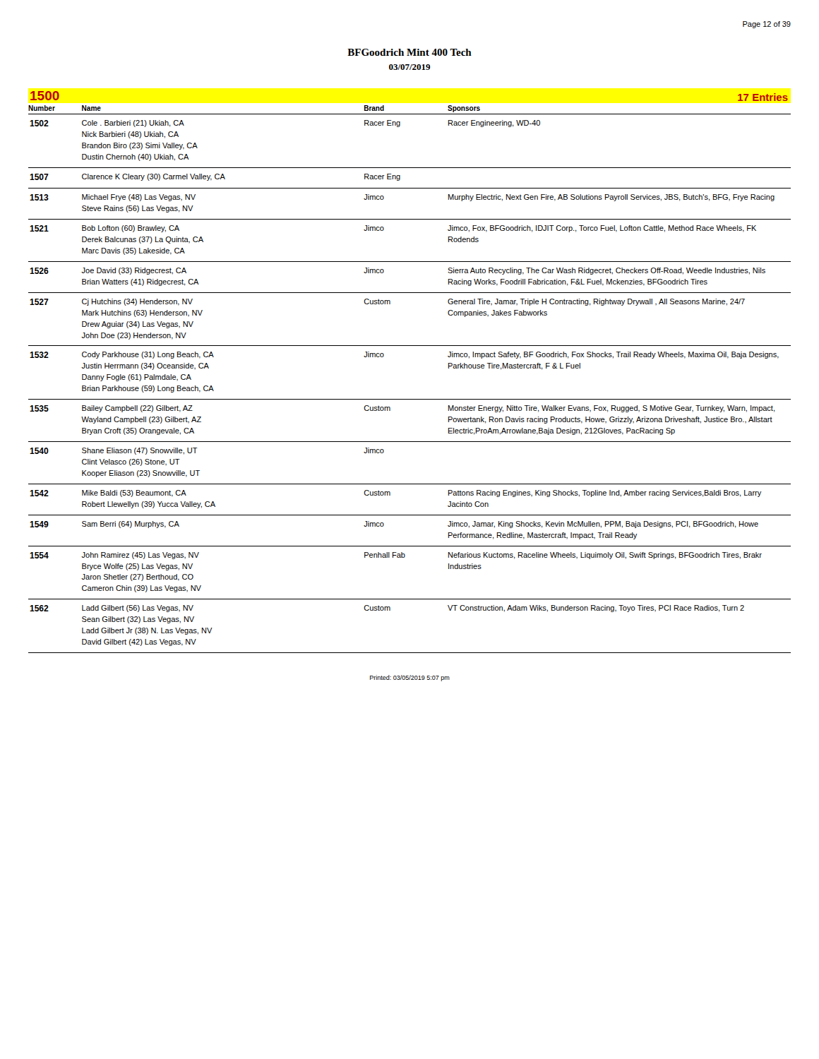Page 12 of 39
BFGoodrich Mint 400 Tech
03/07/2019
1500 17 Entries
| Number | Name | Brand | Sponsors |
| --- | --- | --- | --- |
| 1502 | Cole . Barbieri (21) Ukiah, CA Nick Barbieri (48) Ukiah, CA Brandon Biro (23) Simi Valley, CA Dustin Chernoh (40) Ukiah, CA | Racer Eng | Racer Engineering, WD-40 |
| 1507 | Clarence K Cleary (30) Carmel Valley, CA | Racer Eng | |
| 1513 | Michael Frye (48) Las Vegas, NV Steve Rains (56) Las Vegas, NV | Jimco | Murphy Electric, Next Gen Fire, AB Solutions Payroll Services, JBS, Butch's, BFG, Frye Racing |
| 1521 | Bob Lofton (60) Brawley, CA Derek Balcunas (37) La Quinta, CA Marc Davis (35) Lakeside, CA | Jimco | Jimco, Fox, BFGoodrich, IDJIT Corp., Torco Fuel, Lofton Cattle, Method Race Wheels, FK Rodends |
| 1526 | Joe David (33) Ridgecrest, CA Brian Watters (41) Ridgecrest, CA | Jimco | Sierra Auto Recycling, The Car Wash Ridgecret, Checkers Off-Road, Weedle Industries, Nils Racing Works, Foodrill Fabrication, F&L Fuel, Mckenzies, BFGoodrich Tires |
| 1527 | Cj Hutchins (34) Henderson, NV Mark Hutchins (63) Henderson, NV Drew Aguiar (34) Las Vegas, NV John Doe (23) Henderson, NV | Custom | General Tire, Jamar, Triple H Contracting, Rightway Drywall , All Seasons Marine, 24/7 Companies, Jakes Fabworks |
| 1532 | Cody Parkhouse (31) Long Beach, CA Justin Herrmann (34) Oceanside, CA Danny Fogle (61) Palmdale, CA Brian Parkhouse (59) Long Beach, CA | Jimco | Jimco, Impact Safety, BF Goodrich, Fox Shocks, Trail Ready Wheels, Maxima Oil, Baja Designs, Parkhouse Tire,Mastercraft, F & L Fuel |
| 1535 | Bailey Campbell (22) Gilbert, AZ Wayland Campbell (23) Gilbert, AZ Bryan Croft (35) Orangevale, CA | Custom | Monster Energy, Nitto Tire, Walker Evans, Fox, Rugged, S Motive Gear, Turnkey, Warn, Impact, Powertank, Ron Davis racing Products, Howe, Grizzly, Arizona Driveshaft, Justice Bro., Allstart Electric,ProAm,Arrowlane,Baja Design, 212Gloves, PacRacing Sp |
| 1540 | Shane Eliason (47) Snowville, UT Clint Velasco (26) Stone, UT Kooper Eliason (23) Snowville, UT | Jimco | |
| 1542 | Mike Baldi (53) Beaumont, CA Robert Llewellyn (39) Yucca Valley, CA | Custom | Pattons Racing Engines, King Shocks, Topline Ind, Amber racing Services,Baldi Bros, Larry Jacinto Con |
| 1549 | Sam Berri (64) Murphys, CA | Jimco | Jimco, Jamar, King Shocks, Kevin McMullen, PPM, Baja Designs, PCI, BFGoodrich, Howe Performance, Redline, Mastercraft, Impact, Trail Ready |
| 1554 | John Ramirez (45) Las Vegas, NV Bryce Wolfe (25) Las Vegas, NV Jaron Shetler (27) Berthoud, CO Cameron Chin (39) Las Vegas, NV | Penhall Fab | Nefarious Kuctoms, Raceline Wheels, Liquimoly Oil, Swift Springs, BFGoodrich Tires, Brakr Industries |
| 1562 | Ladd Gilbert (56) Las Vegas, NV Sean Gilbert (32) Las Vegas, NV Ladd Gilbert Jr (38) N. Las Vegas, NV David Gilbert (42) Las Vegas, NV | Custom | VT Construction, Adam Wiks, Bunderson Racing, Toyo Tires, PCI Race Radios, Turn 2 |
Printed: 03/05/2019 5:07 pm